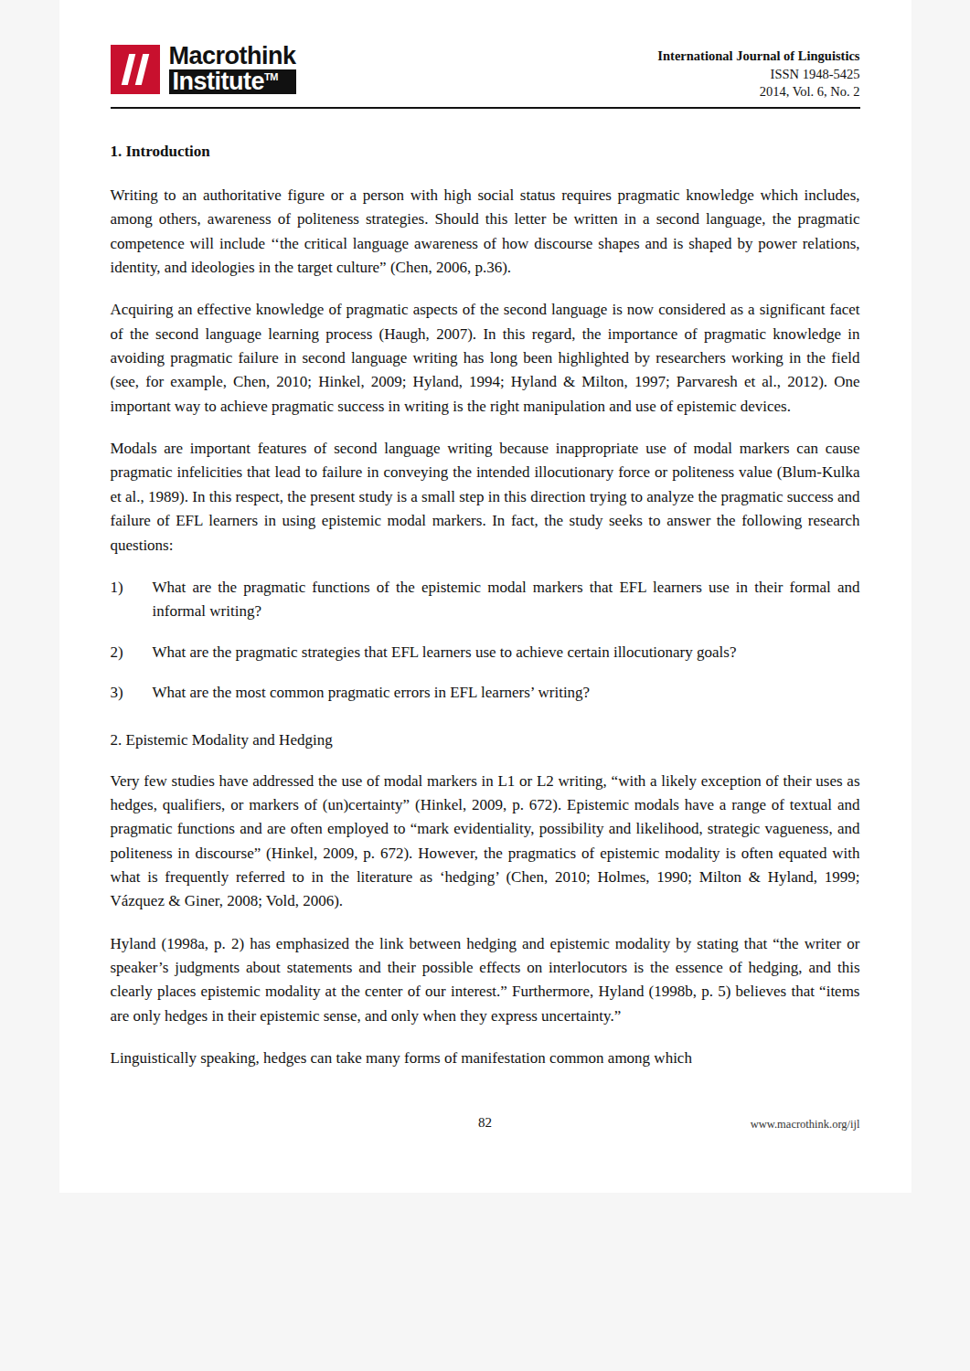Macrothink InstituteTM
International Journal of Linguistics
ISSN 1948-5425
2014, Vol. 6, No. 2
1. Introduction
Writing to an authoritative figure or a person with high social status requires pragmatic knowledge which includes, among others, awareness of politeness strategies. Should this letter be written in a second language, the pragmatic competence will include ‘‘the critical language awareness of how discourse shapes and is shaped by power relations, identity, and ideologies in the target culture” (Chen, 2006, p.36).
Acquiring an effective knowledge of pragmatic aspects of the second language is now considered as a significant facet of the second language learning process (Haugh, 2007). In this regard, the importance of pragmatic knowledge in avoiding pragmatic failure in second language writing has long been highlighted by researchers working in the field (see, for example, Chen, 2010; Hinkel, 2009; Hyland, 1994; Hyland & Milton, 1997; Parvaresh et al., 2012). One important way to achieve pragmatic success in writing is the right manipulation and use of epistemic devices.
Modals are important features of second language writing because inappropriate use of modal markers can cause pragmatic infelicities that lead to failure in conveying the intended illocutionary force or politeness value (Blum-Kulka et al., 1989). In this respect, the present study is a small step in this direction trying to analyze the pragmatic success and failure of EFL learners in using epistemic modal markers. In fact, the study seeks to answer the following research questions:
What are the pragmatic functions of the epistemic modal markers that EFL learners use in their formal and informal writing?
What are the pragmatic strategies that EFL learners use to achieve certain illocutionary goals?
What are the most common pragmatic errors in EFL learners’ writing?
2. Epistemic Modality and Hedging
Very few studies have addressed the use of modal markers in L1 or L2 writing, “with a likely exception of their uses as hedges, qualifiers, or markers of (un)certainty” (Hinkel, 2009, p. 672). Epistemic modals have a range of textual and pragmatic functions and are often employed to “mark evidentiality, possibility and likelihood, strategic vagueness, and politeness in discourse” (Hinkel, 2009, p. 672). However, the pragmatics of epistemic modality is often equated with what is frequently referred to in the literature as ‘hedging’ (Chen, 2010; Holmes, 1990; Milton & Hyland, 1999; Vázquez & Giner, 2008; Vold, 2006).
Hyland (1998a, p. 2) has emphasized the link between hedging and epistemic modality by stating that “the writer or speaker’s judgments about statements and their possible effects on interlocutors is the essence of hedging, and this clearly places epistemic modality at the center of our interest.” Furthermore, Hyland (1998b, p. 5) believes that “items are only hedges in their epistemic sense, and only when they express uncertainty.”
Linguistically speaking, hedges can take many forms of manifestation common among which
82 www.macrothink.org/ijl